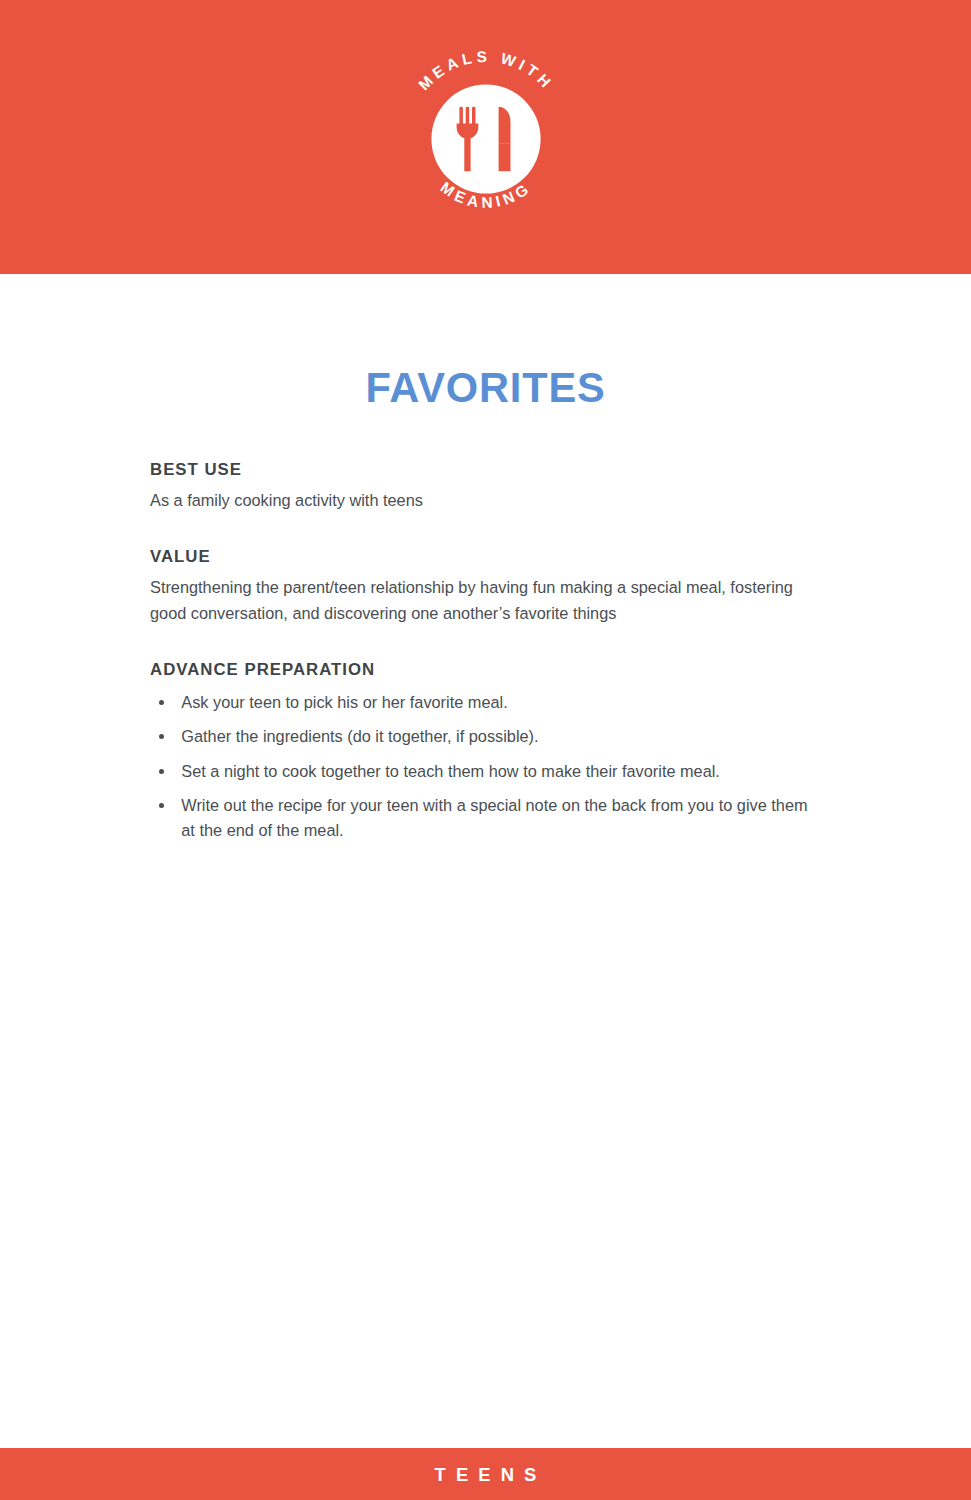MEALS WITH MEANING
FAVORITES
Best Use
As a family cooking activity with teens
Value
Strengthening the parent/teen relationship by having fun making a special meal, fostering good conversation, and discovering one another’s favorite things
Advance Preparation
Ask your teen to pick his or her favorite meal.
Gather the ingredients (do it together, if possible).
Set a night to cook together to teach them how to make their favorite meal.
Write out the recipe for your teen with a special note on the back from you to give them at the end of the meal.
TEENS